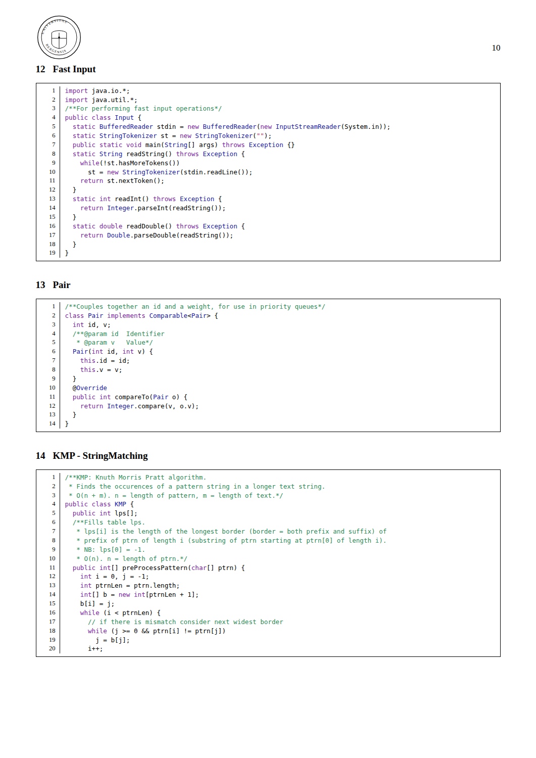UNIVERSITAS BERGENSIS
10
12 Fast Input
| 1 | import java.io.*; |
| 2 | import java.util.*; |
| 3 | /**For performing fast input operations*/ |
| 4 | public class Input { |
| 5 | static BufferedReader stdin = new BufferedReader ( new InputStreamReader (System.in)); |
| 6 | static StringTokenizer st = new StringTokenizer ( "" ); |
| 7 | public static void main( String [] args) throws Exception {} |
| 8 | static String readString() throws Exception { |
| 9 | while (!st.hasMoreTokens()) |
| 10 | st = new StringTokenizer (stdin.readLine()); |
| 11 | return st.nextToken(); |
| 12 | } |
| 13 | static int readInt() throws Exception { |
| 14 | return Integer .parseInt(readString()); |
| 15 | } |
| 16 | static double readDouble() throws Exception { |
| 17 | return Double .parseDouble(readString()); |
| 18 | } |
| 19 | } |
13 Pair
| 1 | /**Couples together an id and a weight, for use in priority queues*/ |
| 2 | class Pair implements Comparable < Pair > { |
| 3 | int id, v; |
| 4 | /**@param id Identifier |
| 5 | * @param v Value*/ |
| 6 | Pair ( int id, int v) { |
| 7 | this .id = id; |
| 8 | this .v = v; |
| 9 | } |
| 10 | @ Override |
| 11 | public int compareTo( Pair o) { |
| 12 | return Integer .compare(v, o.v); |
| 13 | } |
| 14 | } |
14 KMP - StringMatching
| 1 | /**KMP: Knuth Morris Pratt algorithm. |
| 2 | * Finds the occurences of a pattern string in a longer text string. |
| 3 | * O(n + m). n = length of pattern, m = length of text.*/ |
| 4 | public class KMP { |
| 5 | public int lps[]; |
| 6 | /**Fills table lps. |
| 7 | * lps[i] is the length of the longest border (border = both prefix and suffix) of |
| 8 | * prefix of ptrn of length i (substring of ptrn starting at ptrn[0] of length i). |
| 9 | * NB: lps[0] = -1. |
| 10 | * O(n). n = length of ptrn.*/ |
| 11 | public int [] preProcessPattern( char [] ptrn) { |
| 12 | int i = 0, j = -1; |
| 13 | int ptrnLen = ptrn.length; |
| 14 | int [] b = new int [ptrnLen + 1]; |
| 15 | b[i] = j; |
| 16 | while (i < ptrnLen) { |
| 17 | // if there is mismatch consider next widest border |
| 18 | while (j >= 0 && ptrn[i] != ptrn[j]) |
| 19 | j = b[j]; |
| 20 | i++; |